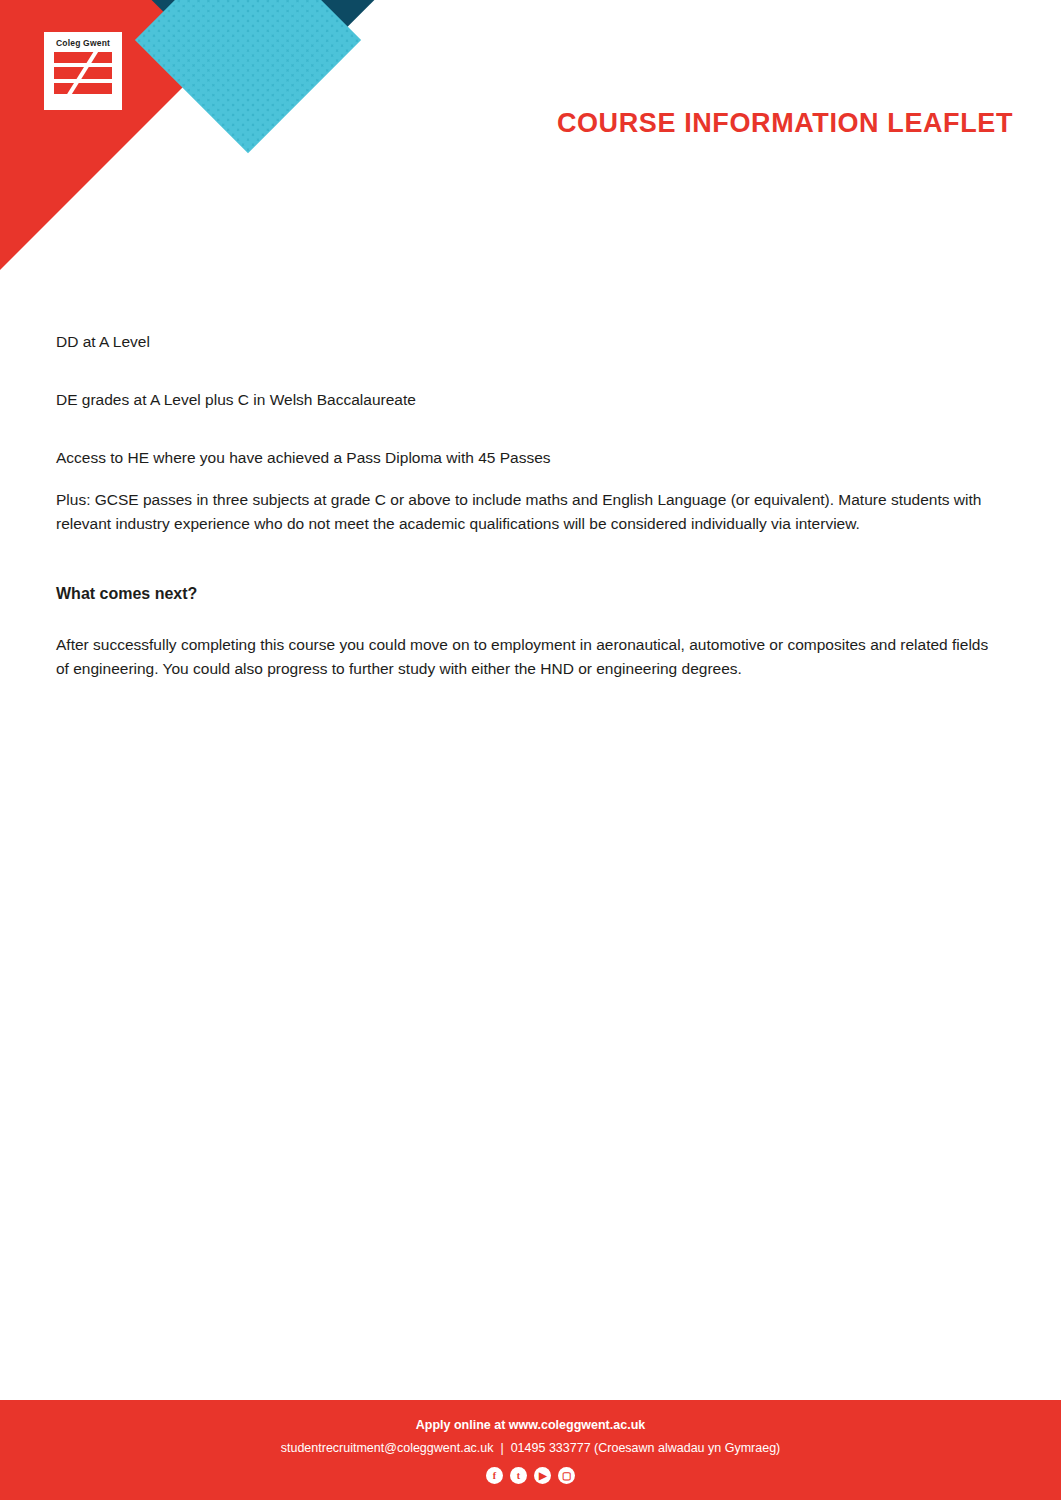Coleg Gwent
Course Information Leaflet
DD at A Level
DE grades at A Level plus C in Welsh Baccalaureate
Access to HE where you have achieved a Pass Diploma with 45 Passes
Plus: GCSE passes in three subjects at grade C or above to include maths and English Language (or equivalent). Mature students with relevant industry experience who do not meet the academic qualifications will be considered individually via interview.
What comes next?
After successfully completing this course you could move on to employment in aeronautical, automotive or composites and related fields of engineering. You could also progress to further study with either the HND or engineering degrees.
Apply online at www.coleggwent.ac.uk
studentrecruitment@coleggwent.ac.uk | 01495 333777 (Croesawn alwadau yn Gymraeg)
ft▶▢